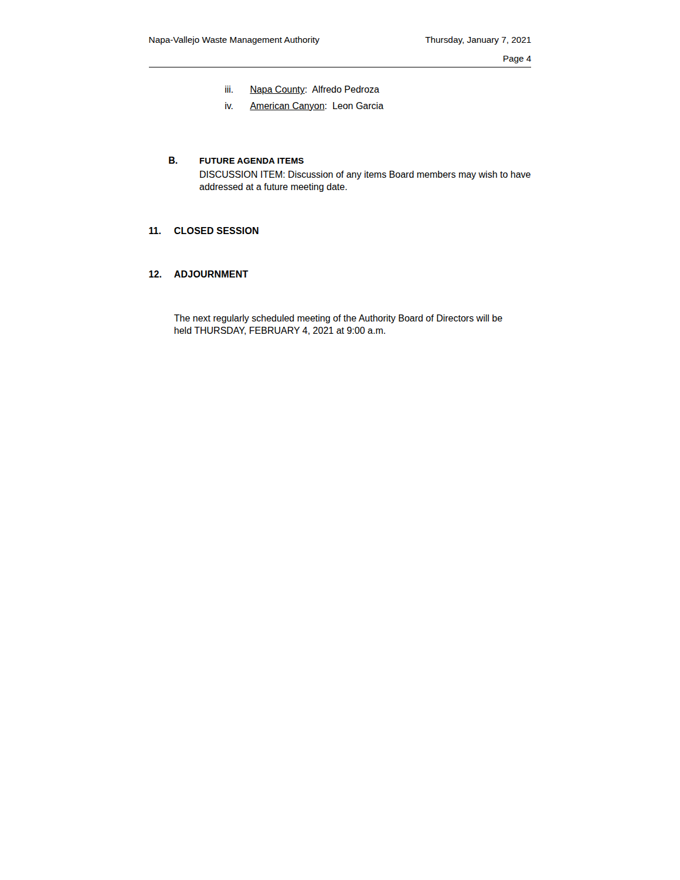Napa-Vallejo Waste Management Authority
Thursday, January 7, 2021 Page 4
iii. Napa County: Alfredo Pedroza
iv. American Canyon: Leon Garcia
B.
FUTURE AGENDA ITEMS
DISCUSSION ITEM: Discussion of any items Board members may wish to have addressed at a future meeting date.
11.
CLOSED SESSION
12.
ADJOURNMENT
The next regularly scheduled meeting of the Authority Board of Directors will be held THURSDAY, FEBRUARY 4, 2021 at 9:00 a.m.